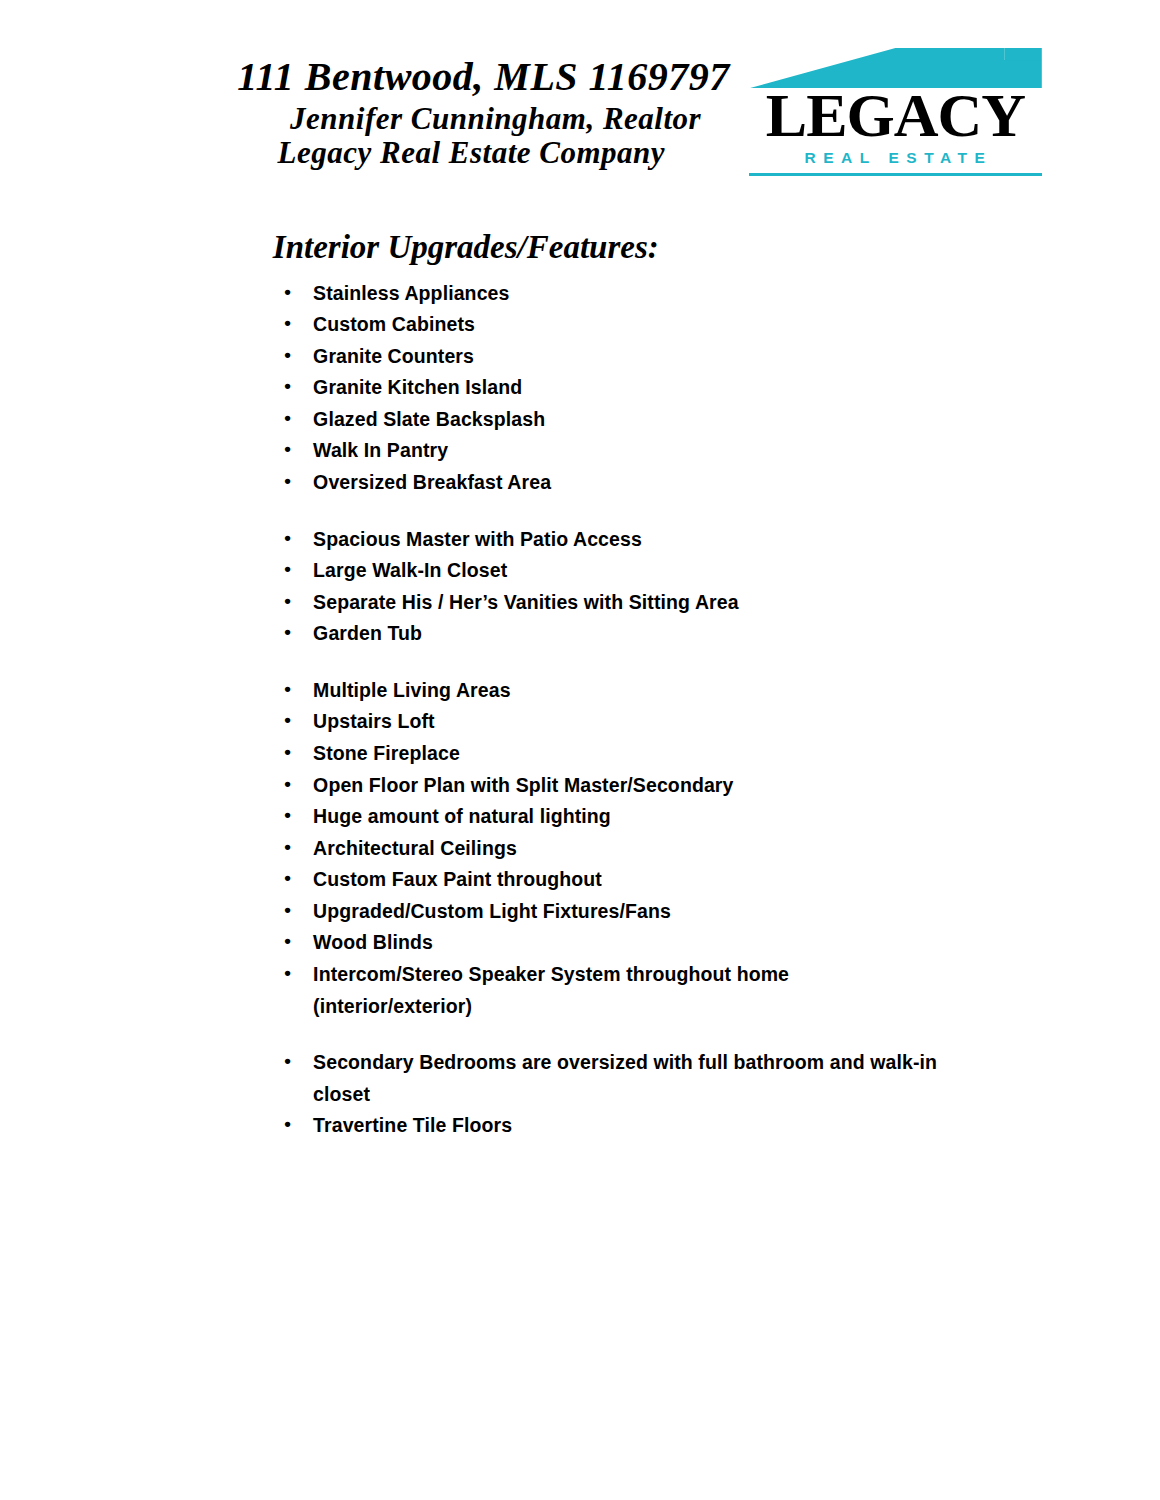111 Bentwood, MLS 1169797
Jennifer Cunningham, Realtor
Legacy Real Estate Company
LEGACY
REAL ESTATE
Interior Upgrades/Features:
Stainless Appliances
Custom Cabinets
Granite Counters
Granite Kitchen Island
Glazed Slate Backsplash
Walk In Pantry
Oversized Breakfast Area
Spacious Master with Patio Access
Large Walk-In Closet
Separate His / Her’s Vanities with Sitting Area
Garden Tub
Multiple Living Areas
Upstairs Loft
Stone Fireplace
Open Floor Plan with Split Master/Secondary
Huge amount of natural lighting
Architectural Ceilings
Custom Faux Paint throughout
Upgraded/Custom Light Fixtures/Fans
Wood Blinds
Intercom/Stereo Speaker System throughout home (interior/exterior)
Secondary Bedrooms are oversized with full bathroom and walk-in closet
Travertine Tile Floors